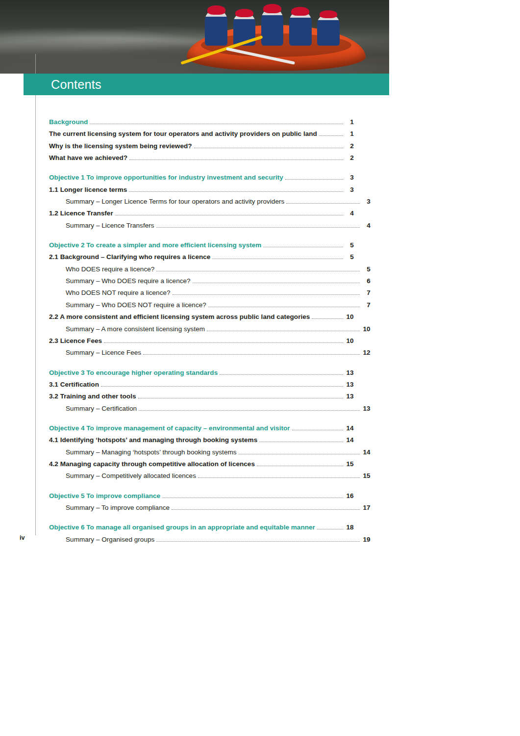Contents
Background 1
The current licensing system for tour operators and activity providers on public land 1
Why is the licensing system being reviewed? 2
What have we achieved? 2
Objective 1 To improve opportunities for industry investment and security 3
1.1 Longer licence terms 3
Summary – Longer Licence Terms for tour operators and activity providers 3
1.2 Licence Transfer 4
Summary – Licence Transfers 4
Objective 2 To create a simpler and more efficient licensing system 5
2.1 Background – Clarifying who requires a licence 5
Who DOES require a licence? 5
Summary – Who DOES require a licence? 6
Who DOES NOT require a licence? 7
Summary – Who DOES NOT require a licence? 7
2.2 A more consistent and efficient licensing system across public land categories 10
Summary – A more consistent licensing system 10
2.3 Licence Fees 10
Summary – Licence Fees 12
Objective 3 To encourage higher operating standards 13
3.1 Certification 13
3.2 Training and other tools 13
Summary – Certification 13
Objective 4 To improve management of capacity – environmental and visitor 14
4.1 Identifying ‘hotspots’ and managing through booking systems 14
Summary – Managing ‘hotspots’ through booking systems 14
4.2 Managing capacity through competitive allocation of licences 15
Summary – Competitively allocated licences 15
Objective 5 To improve compliance 16
Summary – To improve compliance 17
Objective 6 To manage all organised groups in an appropriate and equitable manner 18
Summary – Organised groups 19
iv